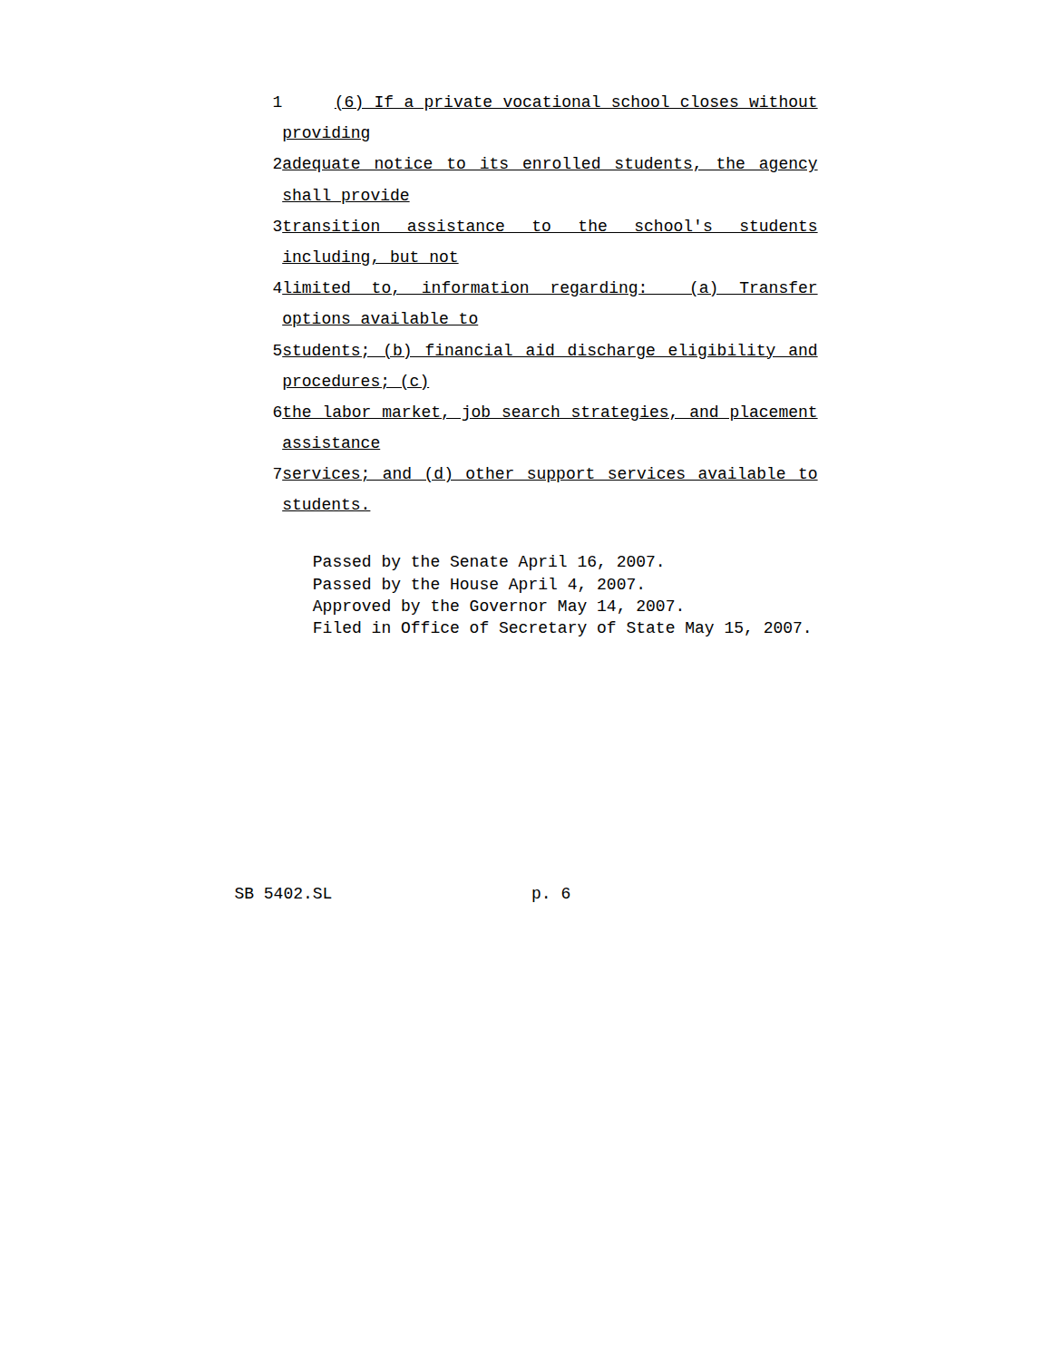| 1 | (6) If a private vocational school closes without providing |
| 2 | adequate notice to its enrolled students, the agency shall provide |
| 3 | transition assistance to the school's students including, but not |
| 4 | limited to, information regarding: (a) Transfer options available to |
| 5 | students; (b) financial aid discharge eligibility and procedures; (c) |
| 6 | the labor market, job search strategies, and placement assistance |
| 7 | services; and (d) other support services available to students. |
Passed by the Senate April 16, 2007. Passed by the House April 4, 2007. Approved by the Governor May 14, 2007. Filed in Office of Secretary of State May 15, 2007.
SB 5402.SL
p. 6